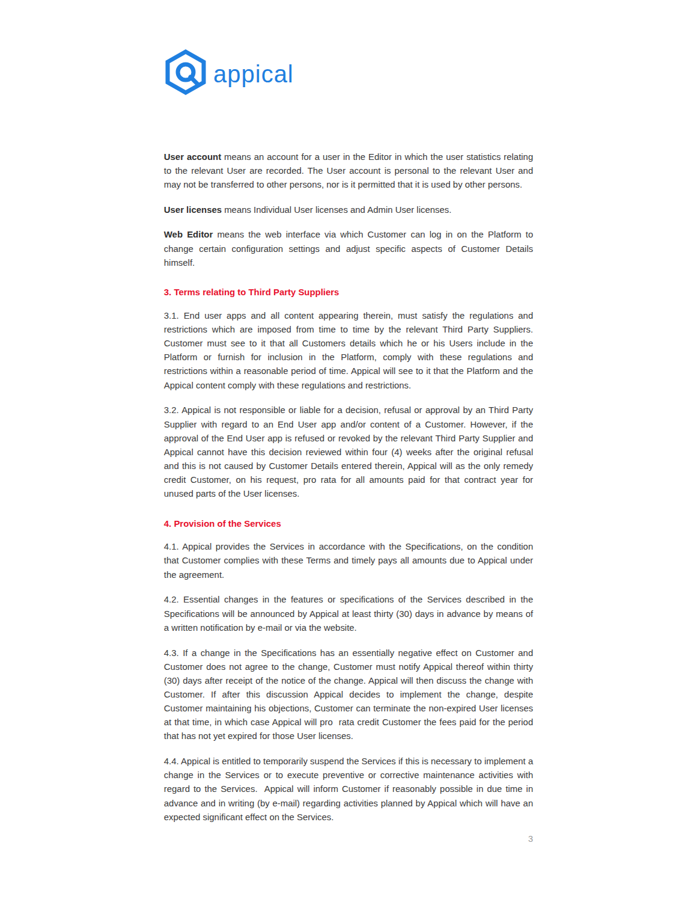appical
User account means an account for a user in the Editor in which the user statistics relating to the relevant User are recorded. The User account is personal to the relevant User and may not be transferred to other persons, nor is it permitted that it is used by other persons.
User licenses means Individual User licenses and Admin User licenses.
Web Editor means the web interface via which Customer can log in on the Platform to change certain configuration settings and adjust specific aspects of Customer Details himself.
3. Terms relating to Third Party Suppliers
3.1. End user apps and all content appearing therein, must satisfy the regulations and restrictions which are imposed from time to time by the relevant Third Party Suppliers. Customer must see to it that all Customers details which he or his Users include in the Platform or furnish for inclusion in the Platform, comply with these regulations and restrictions within a reasonable period of time. Appical will see to it that the Platform and the Appical content comply with these regulations and restrictions.
3.2. Appical is not responsible or liable for a decision, refusal or approval by an Third Party Supplier with regard to an End User app and/or content of a Customer. However, if the approval of the End User app is refused or revoked by the relevant Third Party Supplier and Appical cannot have this decision reviewed within four (4) weeks after the original refusal and this is not caused by Customer Details entered therein, Appical will as the only remedy credit Customer, on his request, pro rata for all amounts paid for that contract year for unused parts of the User licenses.
4. Provision of the Services
4.1. Appical provides the Services in accordance with the Specifications, on the condition that Customer complies with these Terms and timely pays all amounts due to Appical under the agreement.
4.2. Essential changes in the features or specifications of the Services described in the Specifications will be announced by Appical at least thirty (30) days in advance by means of a written notification by e-mail or via the website.
4.3. If a change in the Specifications has an essentially negative effect on Customer and Customer does not agree to the change, Customer must notify Appical thereof within thirty (30) days after receipt of the notice of the change. Appical will then discuss the change with Customer. If after this discussion Appical decides to implement the change, despite Customer maintaining his objections, Customer can terminate the non-expired User licenses at that time, in which case Appical will pro rata credit Customer the fees paid for the period that has not yet expired for those User licenses.
4.4. Appical is entitled to temporarily suspend the Services if this is necessary to implement a change in the Services or to execute preventive or corrective maintenance activities with regard to the Services. Appical will inform Customer if reasonably possible in due time in advance and in writing (by e-mail) regarding activities planned by Appical which will have an expected significant effect on the Services.
3